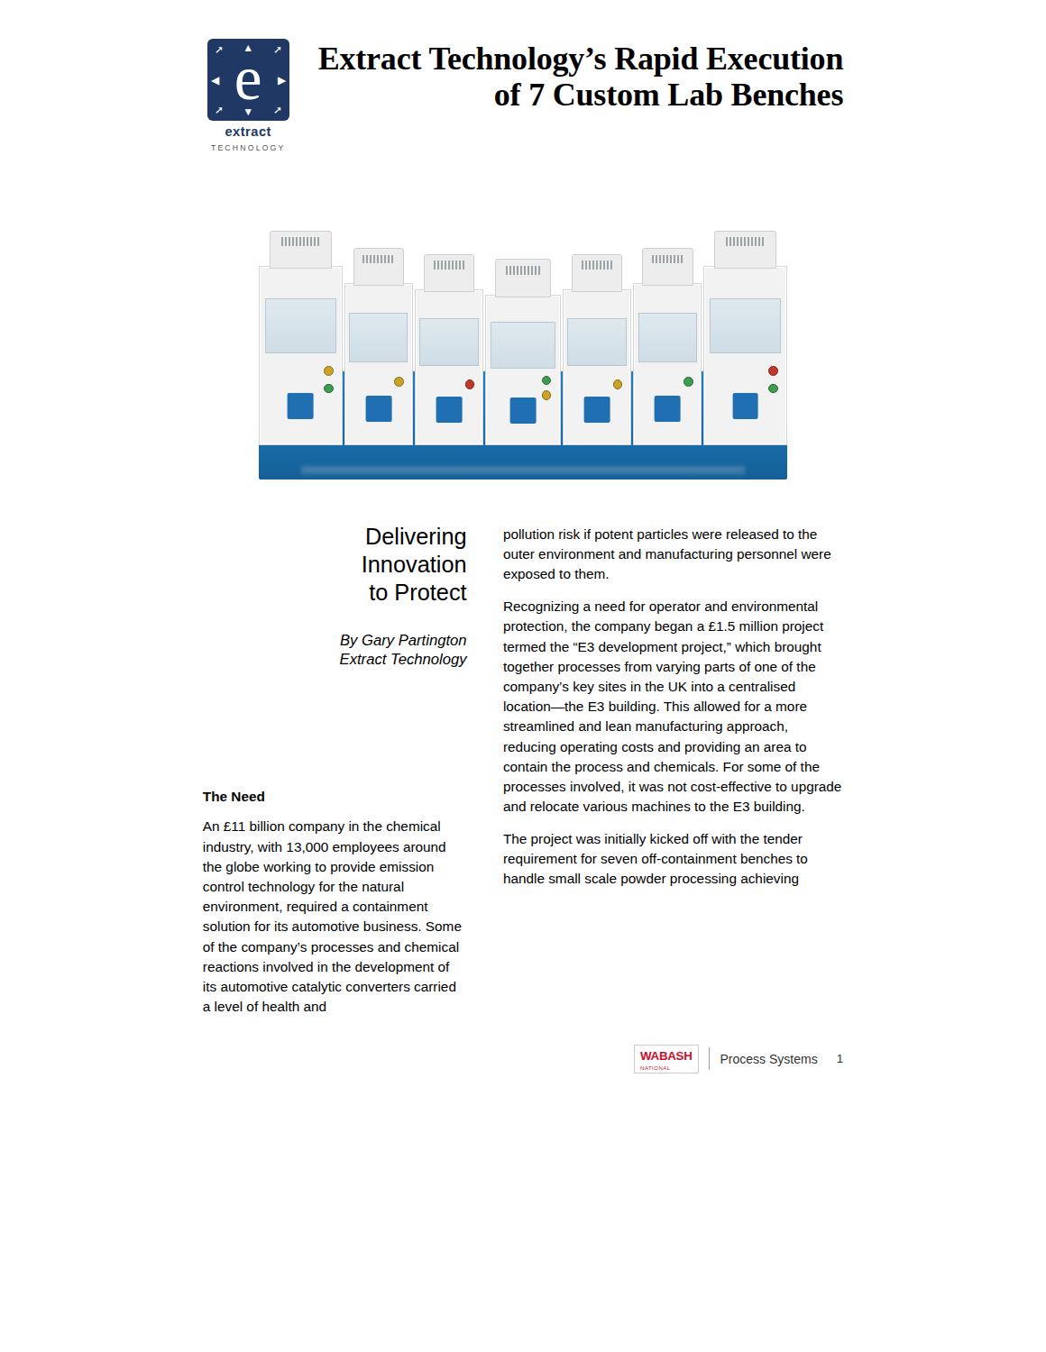▲ ▼ ▶ ◀ ➚ ➚ ➚ ➚ e
extract
Technology
Extract Technology’s Rapid Execution of 7 Custom Lab Benches
Delivering
Innovation
to Protect
By Gary Partington
Extract Technology
The Need
An £11 billion company in the chemical industry, with 13,000 employees around the globe working to provide emission control technology for the natural environment, required a containment solution for its automotive business. Some of the company’s processes and chemical reactions involved in the development of its automotive catalytic converters carried a level of health and
pollution risk if potent particles were released to the outer environment and manufacturing personnel were exposed to them.
Recognizing a need for operator and environmental protection, the company began a £1.5 million project termed the “E3 development project,” which brought together processes from varying parts of one of the company’s key sites in the UK into a centralised location—the E3 building. This allowed for a more streamlined and lean manufacturing approach, reducing operating costs and providing an area to contain the process and chemicals. For some of the processes involved, it was not cost-effective to upgrade and relocate various machines to the E3 building.
The project was initially kicked off with the tender requirement for seven off-containment benches to handle small scale powder processing achieving
WABASHNATIONAL
Process Systems 1